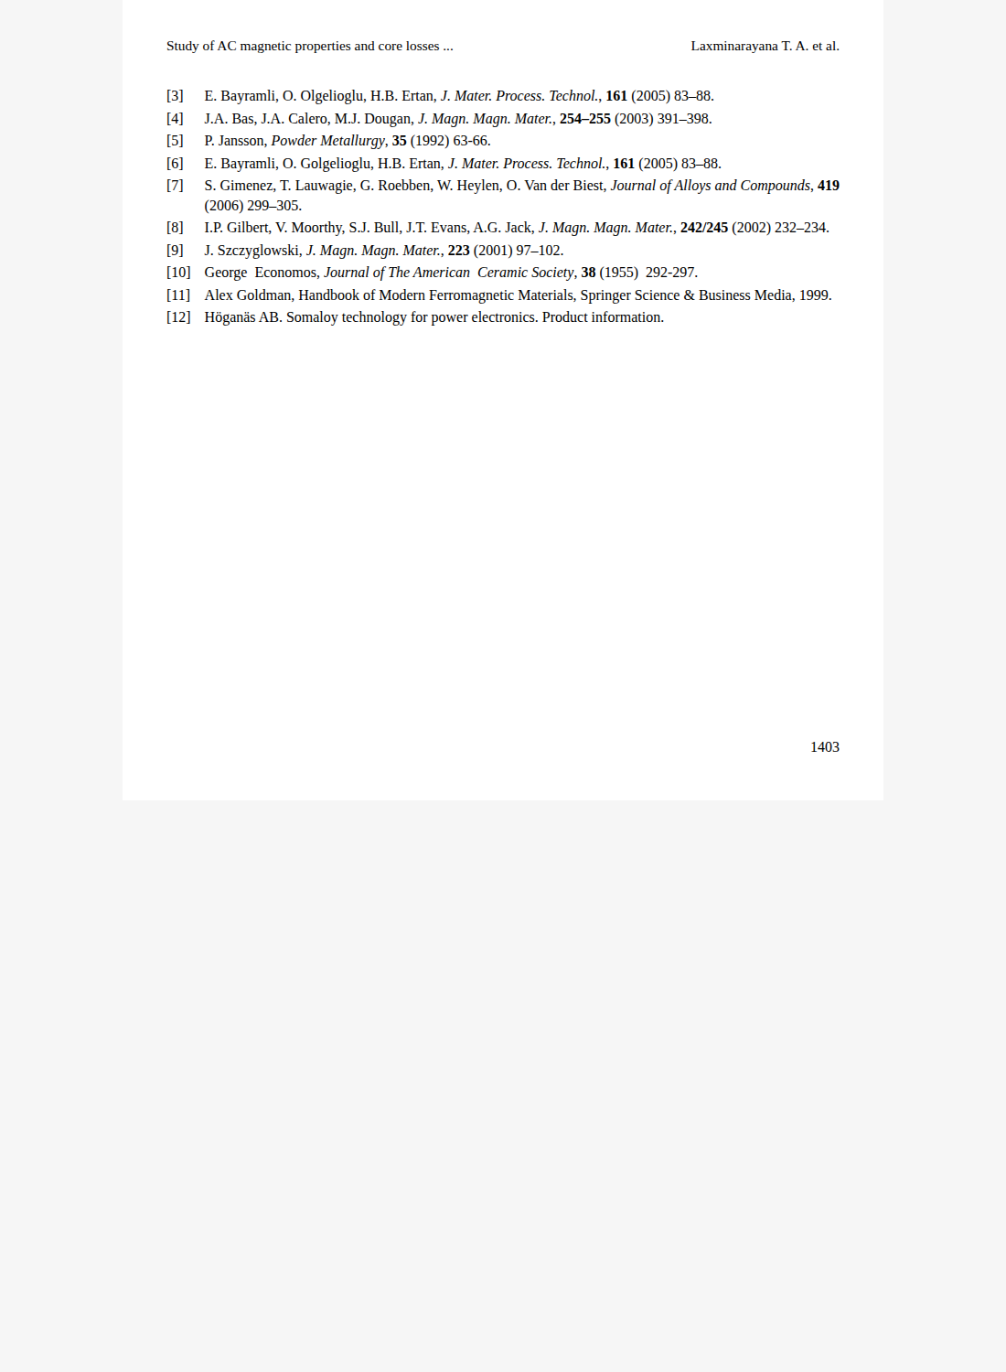Study of AC magnetic properties and core losses ... Laxminarayana T. A. et al.
[3] E. Bayramli, O. Olgelioglu, H.B. Ertan, J. Mater. Process. Technol., 161 (2005) 83–88.
[4] J.A. Bas, J.A. Calero, M.J. Dougan, J. Magn. Magn. Mater., 254–255 (2003) 391–398.
[5] P. Jansson, Powder Metallurgy, 35 (1992) 63-66.
[6] E. Bayramli, O. Golgelioglu, H.B. Ertan, J. Mater. Process. Technol., 161 (2005) 83–88.
[7] S. Gimenez, T. Lauwagie, G. Roebben, W. Heylen, O. Van der Biest, Journal of Alloys and Compounds, 419 (2006) 299–305.
[8] I.P. Gilbert, V. Moorthy, S.J. Bull, J.T. Evans, A.G. Jack, J. Magn. Magn. Mater., 242/245 (2002) 232–234.
[9] J. Szczyglowski, J. Magn. Magn. Mater., 223 (2001) 97–102.
[10] George Economos, Journal of The American Ceramic Society, 38 (1955) 292-297.
[11] Alex Goldman, Handbook of Modern Ferromagnetic Materials, Springer Science & Business Media, 1999.
[12] Höganäs AB. Somaloy technology for power electronics. Product information.
1403